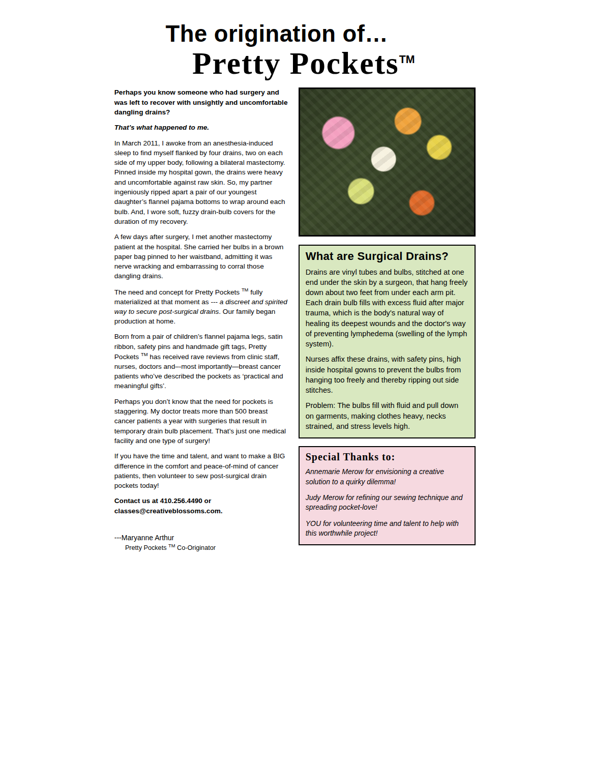The origination of…
Pretty Pockets TM
Perhaps you know someone who had surgery and was left to recover with unsightly and uncomfortable dangling drains?
That’s what happened to me.
In March 2011, I awoke from an anesthesia-induced sleep to find myself flanked by four drains, two on each side of my upper body, following a bilateral mastectomy. Pinned inside my hospital gown, the drains were heavy and uncomfortable against raw skin. So, my partner ingeniously ripped apart a pair of our youngest daughter’s flannel pajama bottoms to wrap around each bulb. And, I wore soft, fuzzy drain-bulb covers for the duration of my recovery.
A few days after surgery, I met another mastectomy patient at the hospital. She carried her bulbs in a brown paper bag pinned to her waistband, admitting it was nerve wracking and embarrassing to corral those dangling drains.
The need and concept for Pretty Pockets TM fully materialized at that moment as --- a discreet and spirited way to secure post-surgical drains. Our family began production at home.
Born from a pair of children’s flannel pajama legs, satin ribbon, safety pins and handmade gift tags, Pretty Pockets TM has received rave reviews from clinic staff, nurses, doctors and–-most importantly—breast cancer patients who’ve described the pockets as ‘practical and meaningful gifts’.
Perhaps you don’t know that the need for pockets is staggering. My doctor treats more than 500 breast cancer patients a year with surgeries that result in temporary drain bulb placement. That’s just one medical facility and one type of surgery!
If you have the time and talent, and want to make a BIG difference in the comfort and peace-of-mind of cancer patients, then volunteer to sew post-surgical drain pockets today!
Contact us at 410.256.4490 or classes@creativeblossoms.com.
---Maryanne Arthur Pretty Pockets TM Co-Originator
Pretty Pockets
What are Surgical Drains?
Drains are vinyl tubes and bulbs, stitched at one end under the skin by a surgeon, that hang freely down about two feet from under each arm pit. Each drain bulb fills with excess fluid after major trauma, which is the body's natural way of healing its deepest wounds and the doctor's way of preventing lymphedema (swelling of the lymph system).
Nurses affix these drains, with safety pins, high inside hospital gowns to prevent the bulbs from hanging too freely and thereby ripping out side stitches.
Problem: The bulbs fill with fluid and pull down on garments, making clothes heavy, necks strained, and stress levels high.
Special Thanks to:
Annemarie Merow for envisioning a creative solution to a quirky dilemma!
Judy Merow for refining our sewing technique and spreading pocket-love!
YOU for volunteering time and talent to help with this worthwhile project!